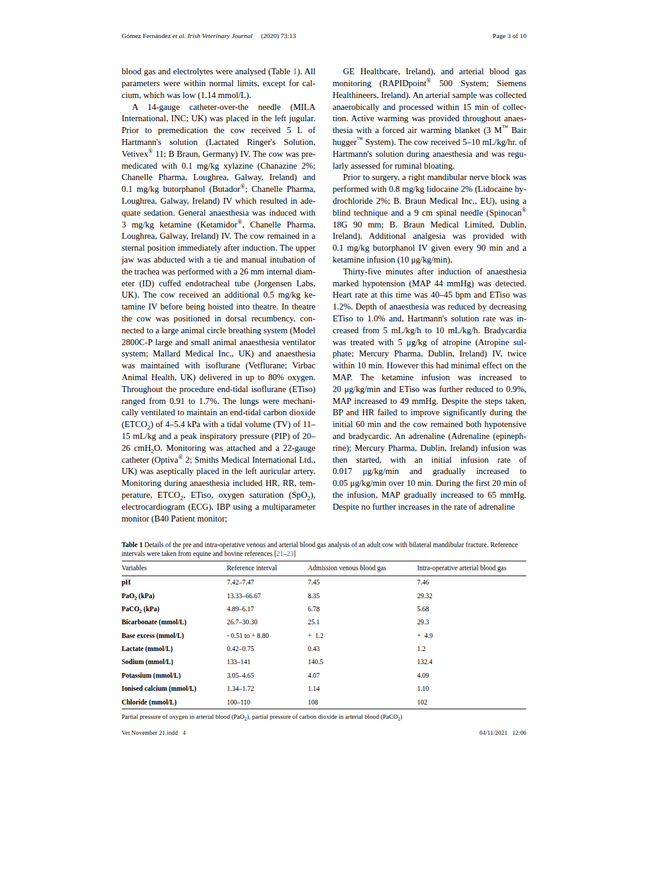Gómez Fernández et al. Irish Veterinary Journal (2020) 73:13
Page 3 of 10
blood gas and electrolytes were analysed (Table 1). All parameters were within normal limits, except for calcium, which was low (1.14 mmol/L).
A 14-gauge catheter-over-the needle (MILA International, INC; UK) was placed in the left jugular. Prior to premedication the cow received 5 L of Hartmann's solution (Lactated Ringer's Solution, Vetivex® 11; B Braun, Germany) IV. The cow was premedicated with 0.1 mg/kg xylazine (Chanazine 2%; Chanelle Pharma, Loughrea, Galway, Ireland) and 0.1 mg/kg butorphanol (Butador®; Chanelle Pharma, Loughrea, Galway, Ireland) IV which resulted in adequate sedation. General anaesthesia was induced with 3 mg/kg ketamine (Ketamidor®, Chanelle Pharma, Loughrea, Galway, Ireland) IV. The cow remained in a sternal position immediately after induction. The upper jaw was abducted with a tie and manual intubation of the trachea was performed with a 26 mm internal diameter (ID) cuffed endotracheal tube (Jorgensen Labs, UK). The cow received an additional 0.5 mg/kg ketamine IV before being hoisted into theatre. In theatre the cow was positioned in dorsal recumbency, connected to a large animal circle breathing system (Model 2800C-P large and small animal anaesthesia ventilator system; Mallard Medical Inc., UK) and anaesthesia was maintained with isoflurane (Vetflurane; Virbac Animal Health, UK) delivered in up to 80% oxygen. Throughout the procedure end-tidal isoflurane (ETiso) ranged from 0.91 to 1.7%. The lungs were mechanically ventilated to maintain an end-tidal carbon dioxide (ETCO2) of 4–5.4 kPa with a tidal volume (TV) of 11–15 mL/kg and a peak inspiratory pressure (PIP) of 20–26 cmH2O. Monitoring was attached and a 22-gauge catheter (Optiva® 2; Smiths Medical International Ltd., UK) was aseptically placed in the left auricular artery. Monitoring during anaesthesia included HR, RR, temperature, ETCO2, ETiso, oxygen saturation (SpO2), electrocardiogram (ECG), IBP using a multiparameter monitor (B40 Patient monitor;
GE Healthcare, Ireland), and arterial blood gas monitoring (RAPIDpoint® 500 System; Siemens Healthineers, Ireland). An arterial sample was collected anaerobically and processed within 15 min of collection. Active warming was provided throughout anaesthesia with a forced air warming blanket (3 M™ Bair hugger™ System). The cow received 5–10 mL/kg/hr. of Hartmann's solution during anaesthesia and was regularly assessed for ruminal bloating.
Prior to surgery, a right mandibular nerve block was performed with 0.8 mg/kg lidocaine 2% (Lidocaine hydrochloride 2%; B. Braun Medical Inc., EU), using a blind technique and a 9 cm spinal needle (Spinocan® 18G 90 mm; B. Braun Medical Limited, Dublin, Ireland). Additional analgesia was provided with 0.1 mg/kg butorphanol IV given every 90 min and a ketamine infusion (10 μg/kg/min).
Thirty-five minutes after induction of anaesthesia marked hypotension (MAP 44 mmHg) was detected. Heart rate at this time was 40–45 bpm and ETiso was 1.2%. Depth of anaesthesia was reduced by decreasing ETiso to 1.0% and, Hartmann's solution rate was increased from 5 mL/kg/h to 10 mL/kg/h. Bradycardia was treated with 5 μg/kg of atropine (Atropine sulphate; Mercury Pharma, Dublin, Ireland) IV, twice within 10 min. However this had minimal effect on the MAP. The ketamine infusion was increased to 20 μg/kg/min and ETiso was further reduced to 0.9%, MAP increased to 49 mmHg. Despite the steps taken, BP and HR failed to improve significantly during the initial 60 min and the cow remained both hypotensive and bradycardic. An adrenaline (Adrenaline (epinephrine); Mercury Pharma, Dublin, Ireland) infusion was then started, with an initial infusion rate of 0.017 μg/kg/min and gradually increased to 0.05 μg/kg/min over 10 min. During the first 20 min of the infusion, MAP gradually increased to 65 mmHg. Despite no further increases in the rate of adrenaline
Table 1 Details of the pre and intra-operative venous and arterial blood gas analysis of an adult cow with bilateral mandibular fracture. Reference intervals were taken from equine and bovine references [21–23]
| Variables | Reference interval | Admission venous blood gas | Intra-operative arterial blood gas |
| --- | --- | --- | --- |
| pH | 7.42–7.47 | 7.45 | 7.46 |
| PaO 2 (kPa) | 13.33–66.67 | 8.35 | 29.32 |
| PaCO 2 (kPa) | 4.89–6.17 | 6.78 | 5.68 |
| Bicarbonate (mmol/L) | 26.7–30.30 | 25.1 | 29.3 |
| Base excess (mmol/L) | - 0.51 to + 8.80 | + 1.2 | + 4.9 |
| Lactate (mmol/L) | 0.42–0.75 | 0.43 | 1.2 |
| Sodium (mmol/L) | 133–141 | 140.5 | 132.4 |
| Potassium (mmol/L) | 3.05–4.65 | 4.07 | 4.09 |
| Ionised calcium (mmol/L) | 1.34–1.72 | 1.14 | 1.10 |
| Chloride (mmol/L) | 100–110 | 108 | 102 |
Partial pressure of oxygen in arterial blood (PaO2), partial pressure of carbon dioxide in arterial blood (PaCO2)
Vet November 21.indd 4
04/11/2021 12:06